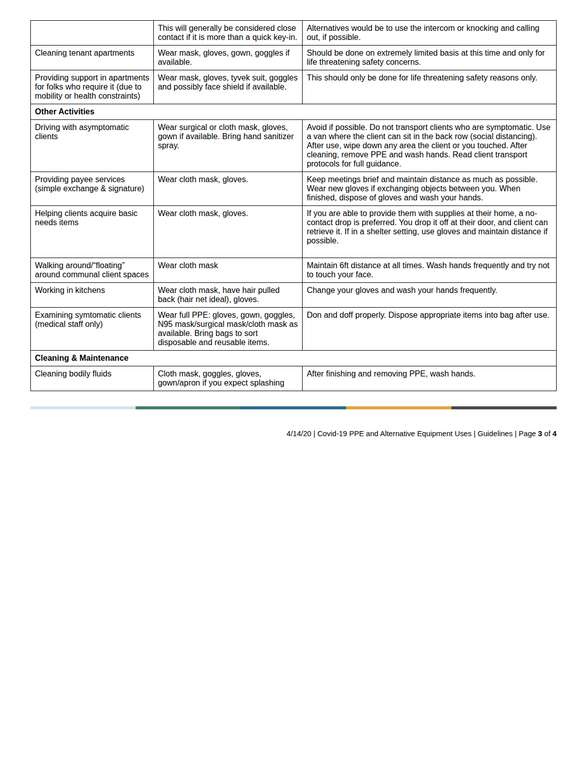| | This will generally be considered close contact if it is more than a quick key-in. | Alternatives would be to use the intercom or knocking and calling out, if possible. |
| Cleaning tenant apartments | Wear mask, gloves, gown, goggles if available. | Should be done on extremely limited basis at this time and only for life threatening safety concerns. |
| Providing support in apartments for folks who require it (due to mobility or health constraints) | Wear mask, gloves, tyvek suit, goggles and possibly face shield if available. | This should only be done for life threatening safety reasons only. |
| Other Activities |
| Driving with asymptomatic clients | Wear surgical or cloth mask, gloves, gown if available. Bring hand sanitizer spray. | Avoid if possible. Do not transport clients who are symptomatic. Use a van where the client can sit in the back row (social distancing). After use, wipe down any area the client or you touched. After cleaning, remove PPE and wash hands. Read client transport protocols for full guidance. |
| Providing payee services (simple exchange & signature) | Wear cloth mask, gloves. | Keep meetings brief and maintain distance as much as possible. Wear new gloves if exchanging objects between you. When finished, dispose of gloves and wash your hands. |
| Helping clients acquire basic needs items | Wear cloth mask, gloves. | If you are able to provide them with supplies at their home, a no-contact drop is preferred. You drop it off at their door, and client can retrieve it. If in a shelter setting, use gloves and maintain distance if possible. |
| Walking around/“floating” around communal client spaces | Wear cloth mask | Maintain 6ft distance at all times. Wash hands frequently and try not to touch your face. |
| Working in kitchens | Wear cloth mask, have hair pulled back (hair net ideal), gloves. | Change your gloves and wash your hands frequently. |
| Examining symtomatic clients (medical staff only) | Wear full PPE: gloves, gown, goggles, N95 mask/surgical mask/cloth mask as available. Bring bags to sort disposable and reusable items. | Don and doff properly. Dispose appropriate items into bag after use. |
| Cleaning & Maintenance |
| Cleaning bodily fluids | Cloth mask, goggles, gloves, gown/apron if you expect splashing | After finishing and removing PPE, wash hands. |
4/14/20 | Covid-19 PPE and Alternative Equipment Uses | Guidelines | Page 3 of 4